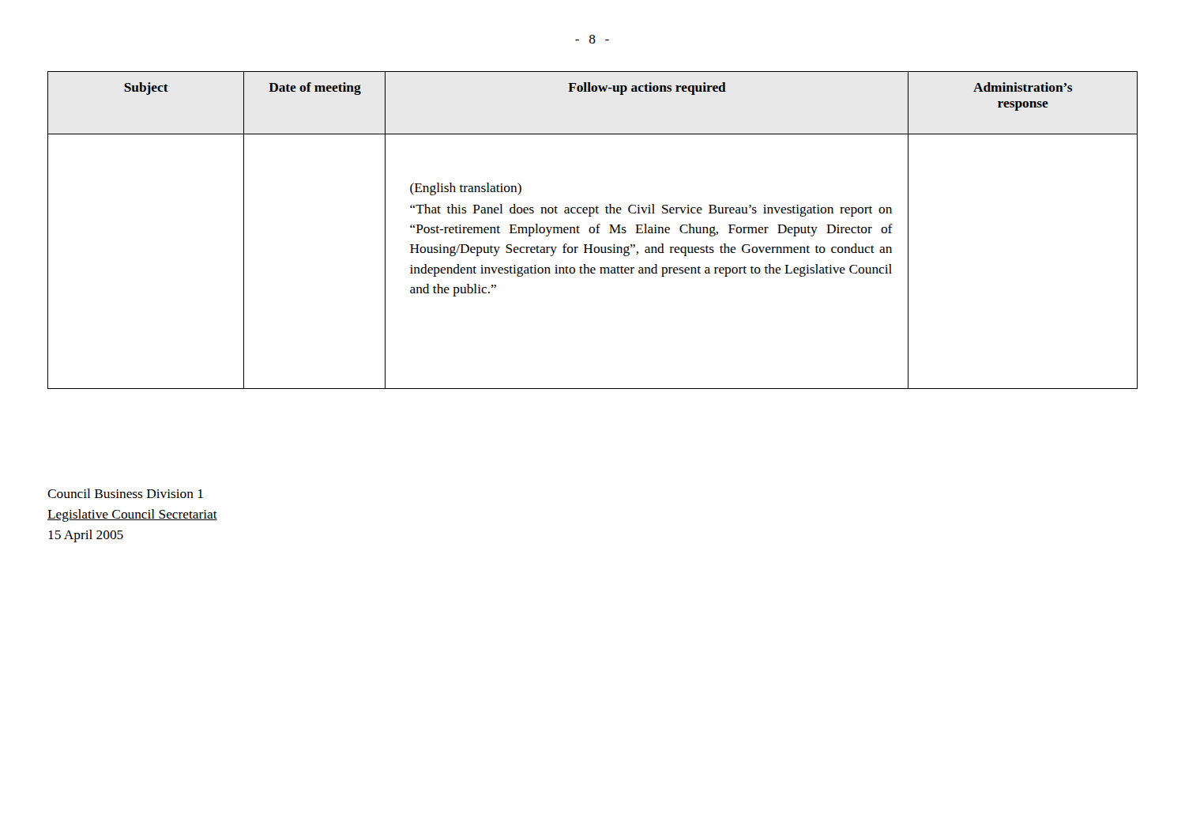- 8 -
| Subject | Date of meeting | Follow-up actions required | Administration’s response |
| --- | --- | --- | --- |
| | | (English translation) “That this Panel does not accept the Civil Service Bureau’s investigation report on “Post-retirement Employment of Ms Elaine Chung, Former Deputy Director of Housing/Deputy Secretary for Housing”, and requests the Government to conduct an independent investigation into the matter and present a report to the Legislative Council and the public.” | |
Council Business Division 1
Legislative Council Secretariat
15 April 2005